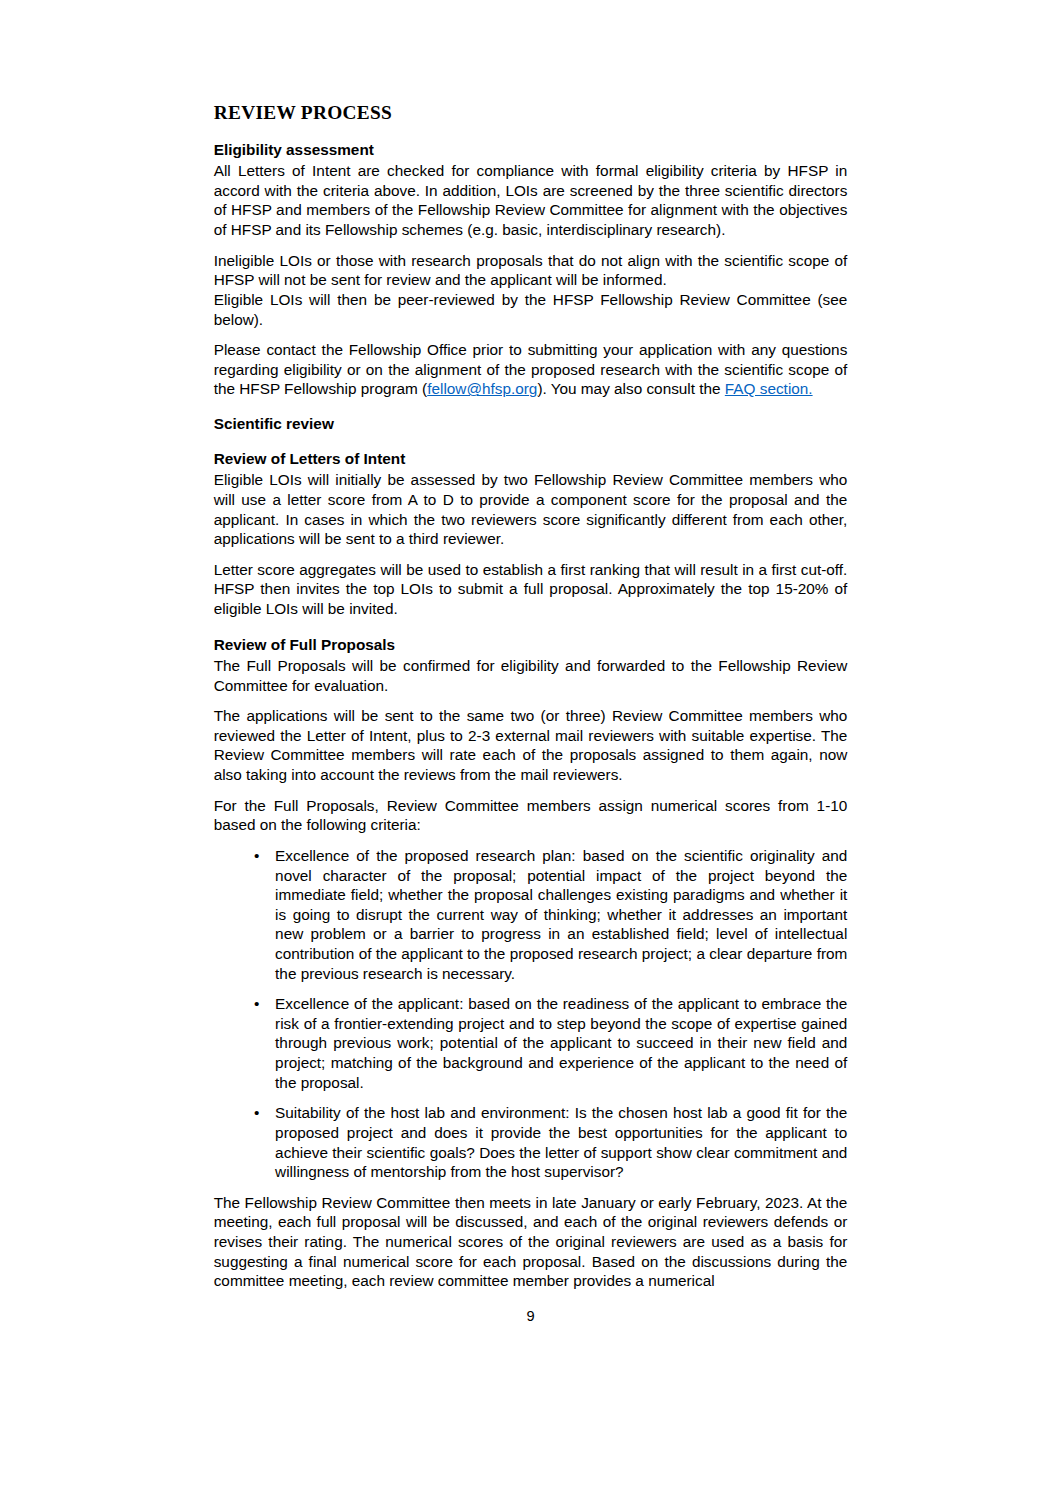REVIEW PROCESS
Eligibility assessment
All Letters of Intent are checked for compliance with formal eligibility criteria by HFSP in accord with the criteria above. In addition, LOIs are screened by the three scientific directors of HFSP and members of the Fellowship Review Committee for alignment with the objectives of HFSP and its Fellowship schemes (e.g. basic, interdisciplinary research).
Ineligible LOIs or those with research proposals that do not align with the scientific scope of HFSP will not be sent for review and the applicant will be informed.
Eligible LOIs will then be peer-reviewed by the HFSP Fellowship Review Committee (see below).
Please contact the Fellowship Office prior to submitting your application with any questions regarding eligibility or on the alignment of the proposed research with the scientific scope of the HFSP Fellowship program (fellow@hfsp.org). You may also consult the FAQ section.
Scientific review
Review of Letters of Intent
Eligible LOIs will initially be assessed by two Fellowship Review Committee members who will use a letter score from A to D to provide a component score for the proposal and the applicant. In cases in which the two reviewers score significantly different from each other, applications will be sent to a third reviewer.
Letter score aggregates will be used to establish a first ranking that will result in a first cut-off. HFSP then invites the top LOIs to submit a full proposal. Approximately the top 15-20% of eligible LOIs will be invited.
Review of Full Proposals
The Full Proposals will be confirmed for eligibility and forwarded to the Fellowship Review Committee for evaluation.
The applications will be sent to the same two (or three) Review Committee members who reviewed the Letter of Intent, plus to 2-3 external mail reviewers with suitable expertise. The Review Committee members will rate each of the proposals assigned to them again, now also taking into account the reviews from the mail reviewers.
For the Full Proposals, Review Committee members assign numerical scores from 1-10 based on the following criteria:
Excellence of the proposed research plan: based on the scientific originality and novel character of the proposal; potential impact of the project beyond the immediate field; whether the proposal challenges existing paradigms and whether it is going to disrupt the current way of thinking; whether it addresses an important new problem or a barrier to progress in an established field; level of intellectual contribution of the applicant to the proposed research project; a clear departure from the previous research is necessary.
Excellence of the applicant: based on the readiness of the applicant to embrace the risk of a frontier-extending project and to step beyond the scope of expertise gained through previous work; potential of the applicant to succeed in their new field and project; matching of the background and experience of the applicant to the need of the proposal.
Suitability of the host lab and environment: Is the chosen host lab a good fit for the proposed project and does it provide the best opportunities for the applicant to achieve their scientific goals? Does the letter of support show clear commitment and willingness of mentorship from the host supervisor?
The Fellowship Review Committee then meets in late January or early February, 2023. At the meeting, each full proposal will be discussed, and each of the original reviewers defends or revises their rating. The numerical scores of the original reviewers are used as a basis for suggesting a final numerical score for each proposal. Based on the discussions during the committee meeting, each review committee member provides a numerical
9